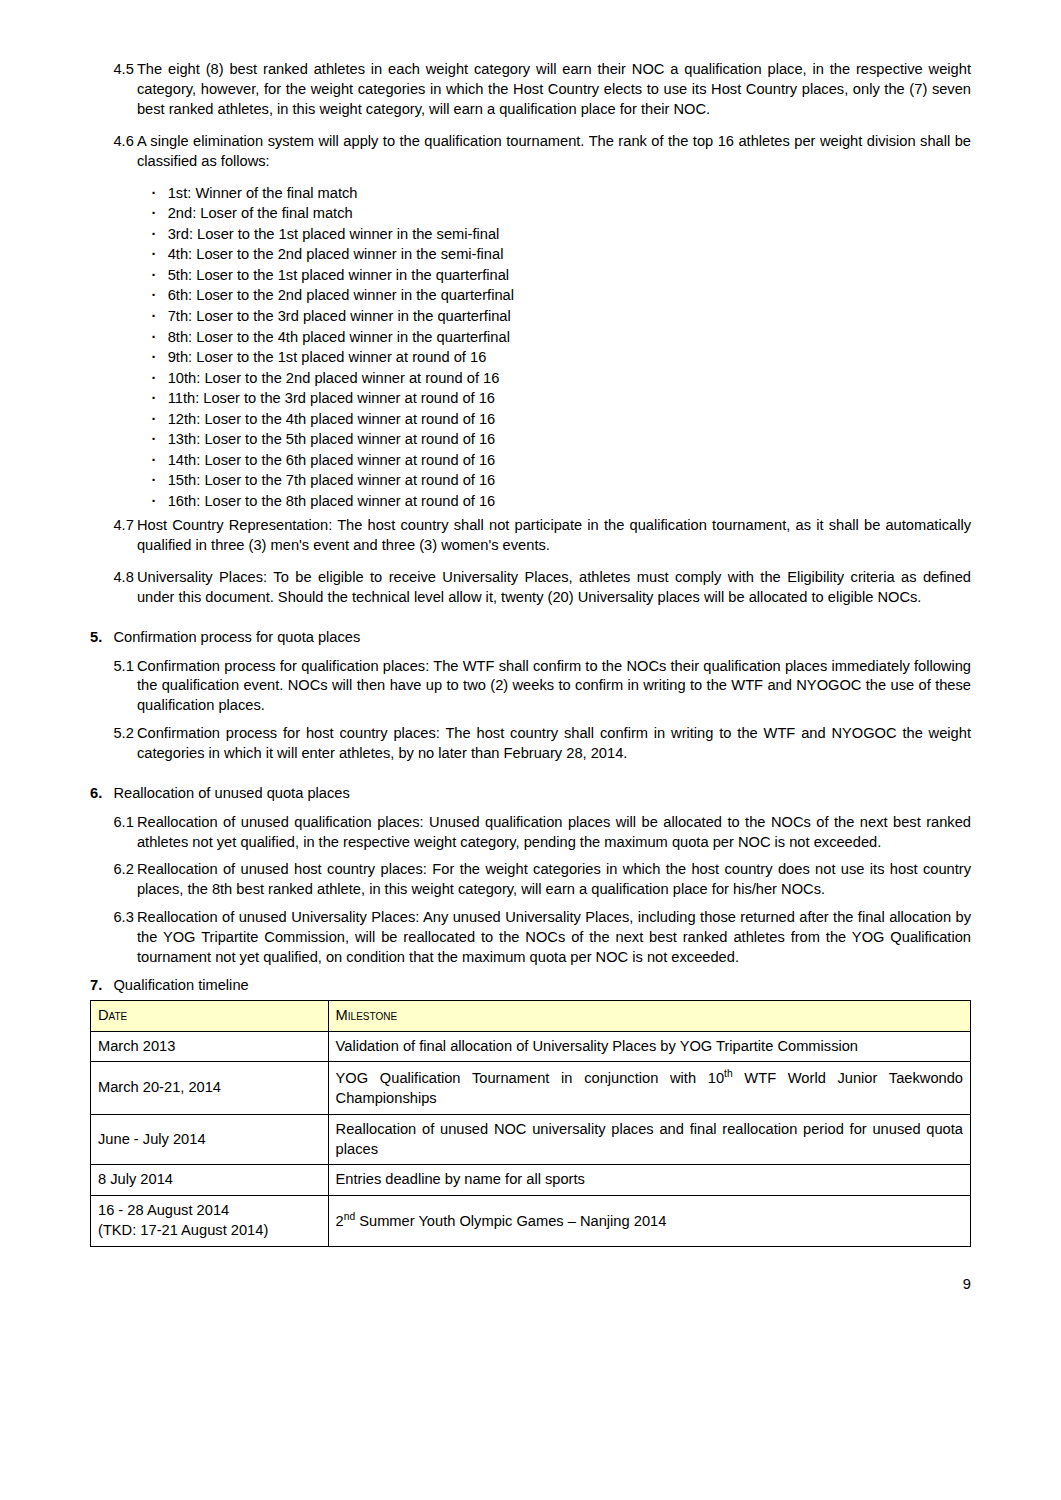4.5
The eight (8) best ranked athletes in each weight category will earn their NOC a qualification place, in the respective weight category, however, for the weight categories in which the Host Country elects to use its Host Country places, only the (7) seven best ranked athletes, in this weight category, will earn a qualification place for their NOC.
4.6
A single elimination system will apply to the qualification tournament. The rank of the top 16 athletes per weight division shall be classified as follows:
1st: Winner of the final match
2nd: Loser of the final match
3rd: Loser to the 1st placed winner in the semi-final
4th: Loser to the 2nd placed winner in the semi-final
5th: Loser to the 1st placed winner in the quarterfinal
6th: Loser to the 2nd placed winner in the quarterfinal
7th: Loser to the 3rd placed winner in the quarterfinal
8th: Loser to the 4th placed winner in the quarterfinal
9th: Loser to the 1st placed winner at round of 16
10th: Loser to the 2nd placed winner at round of 16
11th: Loser to the 3rd placed winner at round of 16
12th: Loser to the 4th placed winner at round of 16
13th: Loser to the 5th placed winner at round of 16
14th: Loser to the 6th placed winner at round of 16
15th: Loser to the 7th placed winner at round of 16
16th: Loser to the 8th placed winner at round of 16
4.7
Host Country Representation: The host country shall not participate in the qualification tournament, as it shall be automatically qualified in three (3) men's event and three (3) women's events.
4.8
Universality Places: To be eligible to receive Universality Places, athletes must comply with the Eligibility criteria as defined under this document. Should the technical level allow it, twenty (20) Universality places will be allocated to eligible NOCs.
5.
Confirmation process for quota places
5.1
Confirmation process for qualification places: The WTF shall confirm to the NOCs their qualification places immediately following the qualification event. NOCs will then have up to two (2) weeks to confirm in writing to the WTF and NYOGOC the use of these qualification places.
5.2
Confirmation process for host country places: The host country shall confirm in writing to the WTF and NYOGOC the weight categories in which it will enter athletes, by no later than February 28, 2014.
6.
Reallocation of unused quota places
6.1
Reallocation of unused qualification places: Unused qualification places will be allocated to the NOCs of the next best ranked athletes not yet qualified, in the respective weight category, pending the maximum quota per NOC is not exceeded.
6.2
Reallocation of unused host country places: For the weight categories in which the host country does not use its host country places, the 8th best ranked athlete, in this weight category, will earn a qualification place for his/her NOCs.
6.3
Reallocation of unused Universality Places: Any unused Universality Places, including those returned after the final allocation by the YOG Tripartite Commission, will be reallocated to the NOCs of the next best ranked athletes from the YOG Qualification tournament not yet qualified, on condition that the maximum quota per NOC is not exceeded.
7.
Qualification timeline
| Date | Milestone |
| --- | --- |
| March 2013 | Validation of final allocation of Universality Places by YOG Tripartite Commission |
| March 20-21, 2014 | YOG Qualification Tournament in conjunction with 10 th WTF World Junior Taekwondo Championships |
| June - July 2014 | Reallocation of unused NOC universality places and final reallocation period for unused quota places |
| 8 July 2014 | Entries deadline by name for all sports |
| 16 - 28 August 2014 (TKD: 17-21 August 2014) | 2 nd Summer Youth Olympic Games – Nanjing 2014 |
9